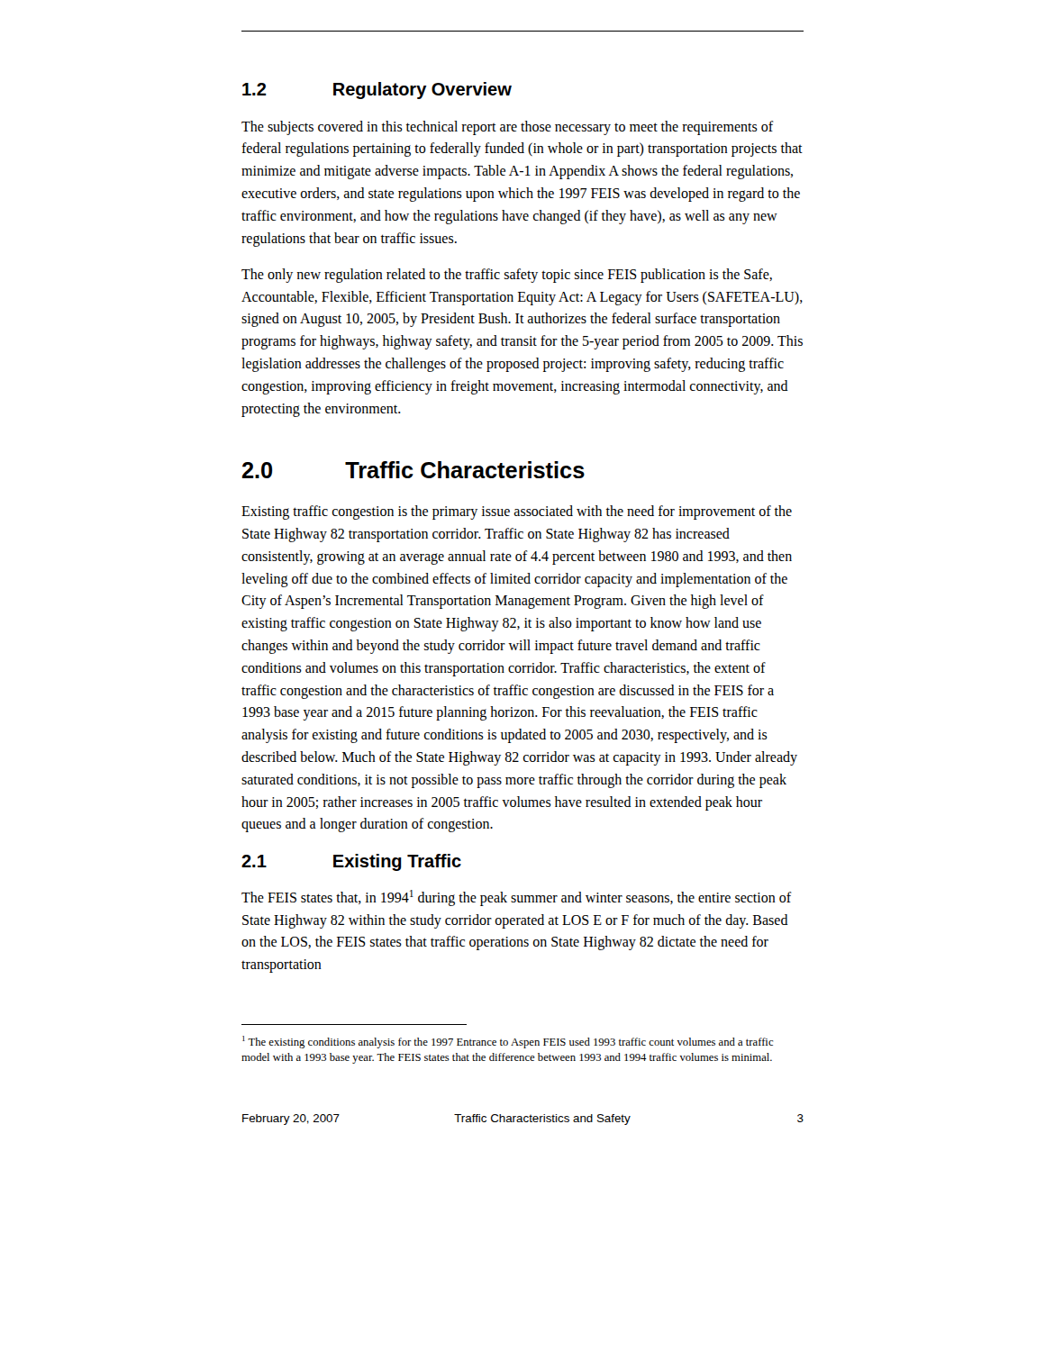1.2 Regulatory Overview
The subjects covered in this technical report are those necessary to meet the requirements of federal regulations pertaining to federally funded (in whole or in part) transportation projects that minimize and mitigate adverse impacts. Table A-1 in Appendix A shows the federal regulations, executive orders, and state regulations upon which the 1997 FEIS was developed in regard to the traffic environment, and how the regulations have changed (if they have), as well as any new regulations that bear on traffic issues.
The only new regulation related to the traffic safety topic since FEIS publication is the Safe, Accountable, Flexible, Efficient Transportation Equity Act: A Legacy for Users (SAFETEA-LU), signed on August 10, 2005, by President Bush. It authorizes the federal surface transportation programs for highways, highway safety, and transit for the 5-year period from 2005 to 2009. This legislation addresses the challenges of the proposed project: improving safety, reducing traffic congestion, improving efficiency in freight movement, increasing intermodal connectivity, and protecting the environment.
2.0 Traffic Characteristics
Existing traffic congestion is the primary issue associated with the need for improvement of the State Highway 82 transportation corridor. Traffic on State Highway 82 has increased consistently, growing at an average annual rate of 4.4 percent between 1980 and 1993, and then leveling off due to the combined effects of limited corridor capacity and implementation of the City of Aspen’s Incremental Transportation Management Program. Given the high level of existing traffic congestion on State Highway 82, it is also important to know how land use changes within and beyond the study corridor will impact future travel demand and traffic conditions and volumes on this transportation corridor. Traffic characteristics, the extent of traffic congestion and the characteristics of traffic congestion are discussed in the FEIS for a 1993 base year and a 2015 future planning horizon. For this reevaluation, the FEIS traffic analysis for existing and future conditions is updated to 2005 and 2030, respectively, and is described below. Much of the State Highway 82 corridor was at capacity in 1993. Under already saturated conditions, it is not possible to pass more traffic through the corridor during the peak hour in 2005; rather increases in 2005 traffic volumes have resulted in extended peak hour queues and a longer duration of congestion.
2.1 Existing Traffic
The FEIS states that, in 19941 during the peak summer and winter seasons, the entire section of State Highway 82 within the study corridor operated at LOS E or F for much of the day. Based on the LOS, the FEIS states that traffic operations on State Highway 82 dictate the need for transportation
1 The existing conditions analysis for the 1997 Entrance to Aspen FEIS used 1993 traffic count volumes and a traffic model with a 1993 base year. The FEIS states that the difference between 1993 and 1994 traffic volumes is minimal.
February 20, 2007 Traffic Characteristics and Safety 3